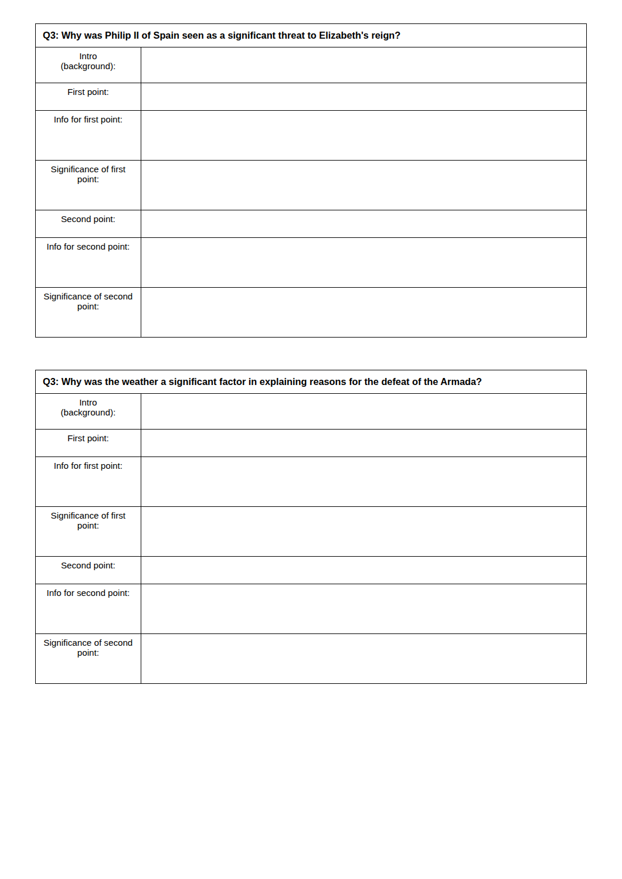Q3: Why was Philip II of Spain seen as a significant threat to Elizabeth's reign?
| Intro (background): | |
| First point: | |
| Info for first point: | |
| Significance of first point: | |
| Second point: | |
| Info for second point: | |
| Significance of second point: | |
Q3: Why was the weather a significant factor in explaining reasons for the defeat of the Armada?
| Intro (background): | |
| First point: | |
| Info for first point: | |
| Significance of first point: | |
| Second point: | |
| Info for second point: | |
| Significance of second point: | |